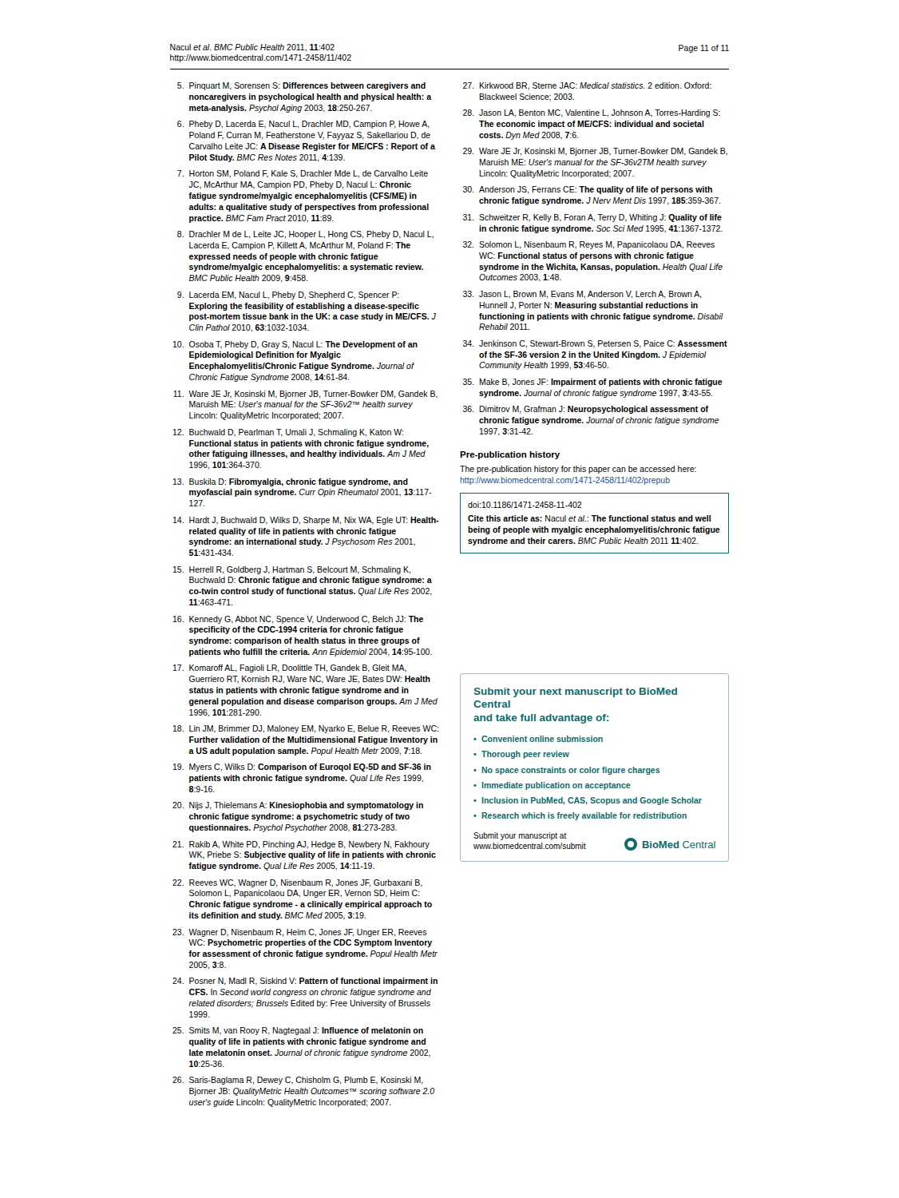Nacul et al. BMC Public Health 2011, 11:402
http://www.biomedcentral.com/1471-2458/11/402
Page 11 of 11
5. Pinquart M, Sorensen S: Differences between caregivers and noncaregivers in psychological health and physical health: a meta-analysis. Psychol Aging 2003, 18:250-267.
6. Pheby D, Lacerda E, Nacul L, Drachler MD, Campion P, Howe A, Poland F, Curran M, Featherstone V, Fayyaz S, Sakellariou D, de Carvalho Leite JC: A Disease Register for ME/CFS : Report of a Pilot Study. BMC Res Notes 2011, 4:139.
7. Horton SM, Poland F, Kale S, Drachler Mde L, de Carvalho Leite JC, McArthur MA, Campion PD, Pheby D, Nacul L: Chronic fatigue syndrome/myalgic encephalomyelitis (CFS/ME) in adults: a qualitative study of perspectives from professional practice. BMC Fam Pract 2010, 11:89.
8. Drachler M de L, Leite JC, Hooper L, Hong CS, Pheby D, Nacul L, Lacerda E, Campion P, Killett A, McArthur M, Poland F: The expressed needs of people with chronic fatigue syndrome/myalgic encephalomyelitis: a systematic review. BMC Public Health 2009, 9:458.
9. Lacerda EM, Nacul L, Pheby D, Shepherd C, Spencer P: Exploring the feasibility of establishing a disease-specific post-mortem tissue bank in the UK: a case study in ME/CFS. J Clin Pathol 2010, 63:1032-1034.
10. Osoba T, Pheby D, Gray S, Nacul L: The Development of an Epidemiological Definition for Myalgic Encephalomyelitis/Chronic Fatigue Syndrome. Journal of Chronic Fatigue Syndrome 2008, 14:61-84.
11. Ware JE Jr, Kosinski M, Bjorner JB, Turner-Bowker DM, Gandek B, Maruish ME: User's manual for the SF-36v2™ health survey Lincoln: QualityMetric Incorporated; 2007.
12. Buchwald D, Pearlman T, Umali J, Schmaling K, Katon W: Functional status in patients with chronic fatigue syndrome, other fatiguing illnesses, and healthy individuals. Am J Med 1996, 101:364-370.
13. Buskila D: Fibromyalgia, chronic fatigue syndrome, and myofascial pain syndrome. Curr Opin Rheumatol 2001, 13:117-127.
14. Hardt J, Buchwald D, Wilks D, Sharpe M, Nix WA, Egle UT: Health-related quality of life in patients with chronic fatigue syndrome: an international study. J Psychosom Res 2001, 51:431-434.
15. Herrell R, Goldberg J, Hartman S, Belcourt M, Schmaling K, Buchwald D: Chronic fatigue and chronic fatigue syndrome: a co-twin control study of functional status. Qual Life Res 2002, 11:463-471.
16. Kennedy G, Abbot NC, Spence V, Underwood C, Belch JJ: The specificity of the CDC-1994 criteria for chronic fatigue syndrome: comparison of health status in three groups of patients who fulfill the criteria. Ann Epidemiol 2004, 14:95-100.
17. Komaroff AL, Fagioli LR, Doolittle TH, Gandek B, Gleit MA, Guerriero RT, Kornish RJ, Ware NC, Ware JE, Bates DW: Health status in patients with chronic fatigue syndrome and in general population and disease comparison groups. Am J Med 1996, 101:281-290.
18. Lin JM, Brimmer DJ, Maloney EM, Nyarko E, Belue R, Reeves WC: Further validation of the Multidimensional Fatigue Inventory in a US adult population sample. Popul Health Metr 2009, 7:18.
19. Myers C, Wilks D: Comparison of Euroqol EQ-5D and SF-36 in patients with chronic fatigue syndrome. Qual Life Res 1999, 8:9-16.
20. Nijs J, Thielemans A: Kinesiophobia and symptomatology in chronic fatigue syndrome: a psychometric study of two questionnaires. Psychol Psychother 2008, 81:273-283.
21. Rakib A, White PD, Pinching AJ, Hedge B, Newbery N, Fakhoury WK, Priebe S: Subjective quality of life in patients with chronic fatigue syndrome. Qual Life Res 2005, 14:11-19.
22. Reeves WC, Wagner D, Nisenbaum R, Jones JF, Gurbaxani B, Solomon L, Papanicolaou DA, Unger ER, Vernon SD, Heim C: Chronic fatigue syndrome - a clinically empirical approach to its definition and study. BMC Med 2005, 3:19.
23. Wagner D, Nisenbaum R, Heim C, Jones JF, Unger ER, Reeves WC: Psychometric properties of the CDC Symptom Inventory for assessment of chronic fatigue syndrome. Popul Health Metr 2005, 3:8.
24. Posner N, Madl R, Siskind V: Pattern of functional impairment in CFS. In Second world congress on chronic fatigue syndrome and related disorders; Brussels Edited by: Free University of Brussels 1999.
25. Smits M, van Rooy R, Nagtegaal J: Influence of melatonin on quality of life in patients with chronic fatigue syndrome and late melatonin onset. Journal of chronic fatigue syndrome 2002, 10:25-36.
26. Saris-Baglama R, Dewey C, Chisholm G, Plumb E, Kosinski M, Bjorner JB: QualityMetric Health Outcomes™ scoring software 2.0 user's guide Lincoln: QualityMetric Incorporated; 2007.
27. Kirkwood BR, Sterne JAC: Medical statistics. 2 edition. Oxford: Blackweel Science; 2003.
28. Jason LA, Benton MC, Valentine L, Johnson A, Torres-Harding S: The economic impact of ME/CFS: individual and societal costs. Dyn Med 2008, 7:6.
29. Ware JE Jr, Kosinski M, Bjorner JB, Turner-Bowker DM, Gandek B, Maruish ME: User's manual for the SF-36v2TM health survey Lincoln: QualityMetric Incorporated; 2007.
30. Anderson JS, Ferrans CE: The quality of life of persons with chronic fatigue syndrome. J Nerv Ment Dis 1997, 185:359-367.
31. Schweitzer R, Kelly B, Foran A, Terry D, Whiting J: Quality of life in chronic fatigue syndrome. Soc Sci Med 1995, 41:1367-1372.
32. Solomon L, Nisenbaum R, Reyes M, Papanicolaou DA, Reeves WC: Functional status of persons with chronic fatigue syndrome in the Wichita, Kansas, population. Health Qual Life Outcomes 2003, 1:48.
33. Jason L, Brown M, Evans M, Anderson V, Lerch A, Brown A, Hunnell J, Porter N: Measuring substantial reductions in functioning in patients with chronic fatigue syndrome. Disabil Rehabil 2011.
34. Jenkinson C, Stewart-Brown S, Petersen S, Paice C: Assessment of the SF-36 version 2 in the United Kingdom. J Epidemiol Community Health 1999, 53:46-50.
35. Make B, Jones JF: Impairment of patients with chronic fatigue syndrome. Journal of chronic fatigue syndrome 1997, 3:43-55.
36. Dimitrov M, Grafman J: Neuropsychological assessment of chronic fatigue syndrome. Journal of chronic fatigue syndrome 1997, 3:31-42.
Pre-publication history
The pre-publication history for this paper can be accessed here:
http://www.biomedcentral.com/1471-2458/11/402/prepub
doi:10.1186/1471-2458-11-402
Cite this article as: Nacul et al.: The functional status and well being of people with myalgic encephalomyelitis/chronic fatigue syndrome and their carers. BMC Public Health 2011 11:402.
Submit your next manuscript to BioMed Central
and take full advantage of:
Convenient online submission
Thorough peer review
No space constraints or color figure charges
Immediate publication on acceptance
Inclusion in PubMed, CAS, Scopus and Google Scholar
Research which is freely available for redistribution
Submit your manuscript at
www.biomedcentral.com/submit
BioMed Central